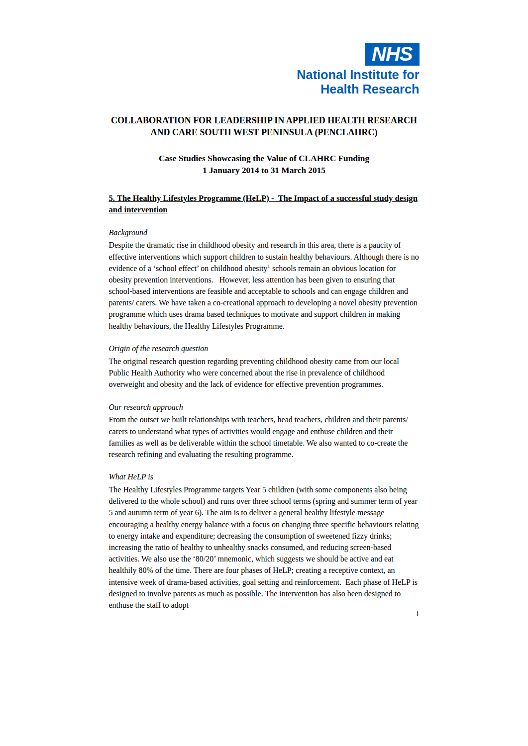NHS
National Institute for
Health Research
Collaboration for Leadership in Applied Health Research and Care South West Peninsula (PenCLAHRC)
Case Studies Showcasing the Value of CLAHRC Funding
1 January 2014 to 31 March 2015
5. The Healthy Lifestyles Programme (HeLP) - The Impact of a successful study design and intervention
Background
Despite the dramatic rise in childhood obesity and research in this area, there is a paucity of effective interventions which support children to sustain healthy behaviours. Although there is no evidence of a ‘school effect’ on childhood obesity1 schools remain an obvious location for obesity prevention interventions. However, less attention has been given to ensuring that school-based interventions are feasible and acceptable to schools and can engage children and parents/ carers. We have taken a co-creational approach to developing a novel obesity prevention programme which uses drama based techniques to motivate and support children in making healthy behaviours, the Healthy Lifestyles Programme.
Origin of the research question
The original research question regarding preventing childhood obesity came from our local Public Health Authority who were concerned about the rise in prevalence of childhood overweight and obesity and the lack of evidence for effective prevention programmes.
Our research approach
From the outset we built relationships with teachers, head teachers, children and their parents/ carers to understand what types of activities would engage and enthuse children and their families as well as be deliverable within the school timetable. We also wanted to co-create the research refining and evaluating the resulting programme.
What HeLP is
The Healthy Lifestyles Programme targets Year 5 children (with some components also being delivered to the whole school) and runs over three school terms (spring and summer term of year 5 and autumn term of year 6). The aim is to deliver a general healthy lifestyle message encouraging a healthy energy balance with a focus on changing three specific behaviours relating to energy intake and expenditure; decreasing the consumption of sweetened fizzy drinks; increasing the ratio of healthy to unhealthy snacks consumed, and reducing screen-based activities. We also use the ‘80/20’ mnemonic, which suggests we should be active and eat healthily 80% of the time. There are four phases of HeLP; creating a receptive context, an intensive week of drama-based activities, goal setting and reinforcement. Each phase of HeLP is designed to involve parents as much as possible. The intervention has also been designed to enthuse the staff to adopt
1